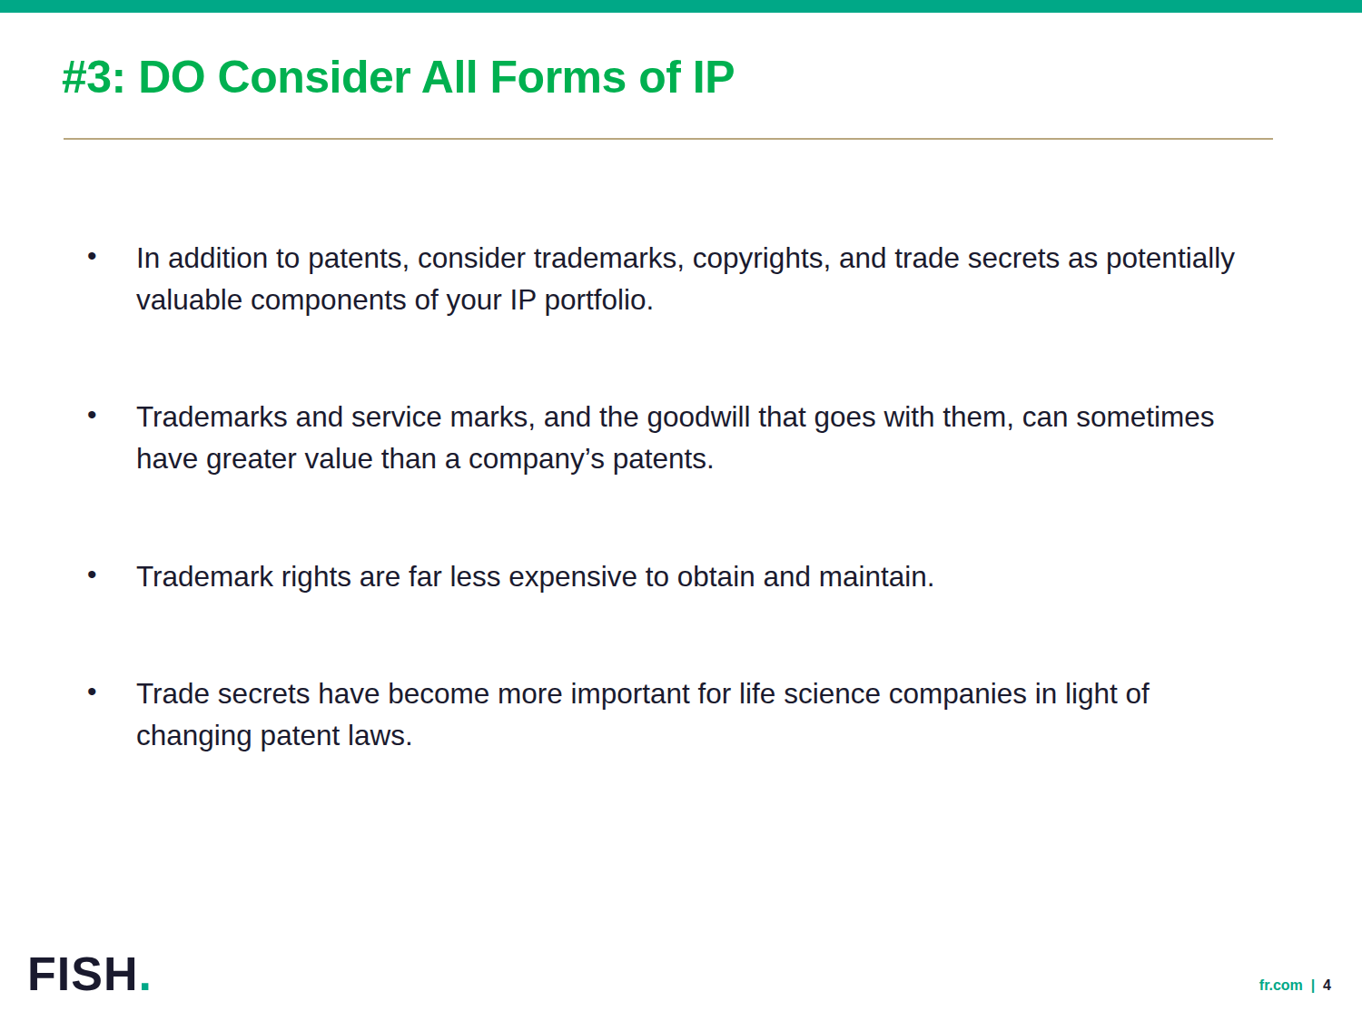#3: DO Consider All Forms of IP
In addition to patents, consider trademarks, copyrights, and trade secrets as potentially valuable components of your IP portfolio.
Trademarks and service marks, and the goodwill that goes with them, can sometimes have greater value than a company’s patents.
Trademark rights are far less expensive to obtain and maintain.
Trade secrets have become more important for life science companies in light of changing patent laws.
FISH.
fr.com | 4